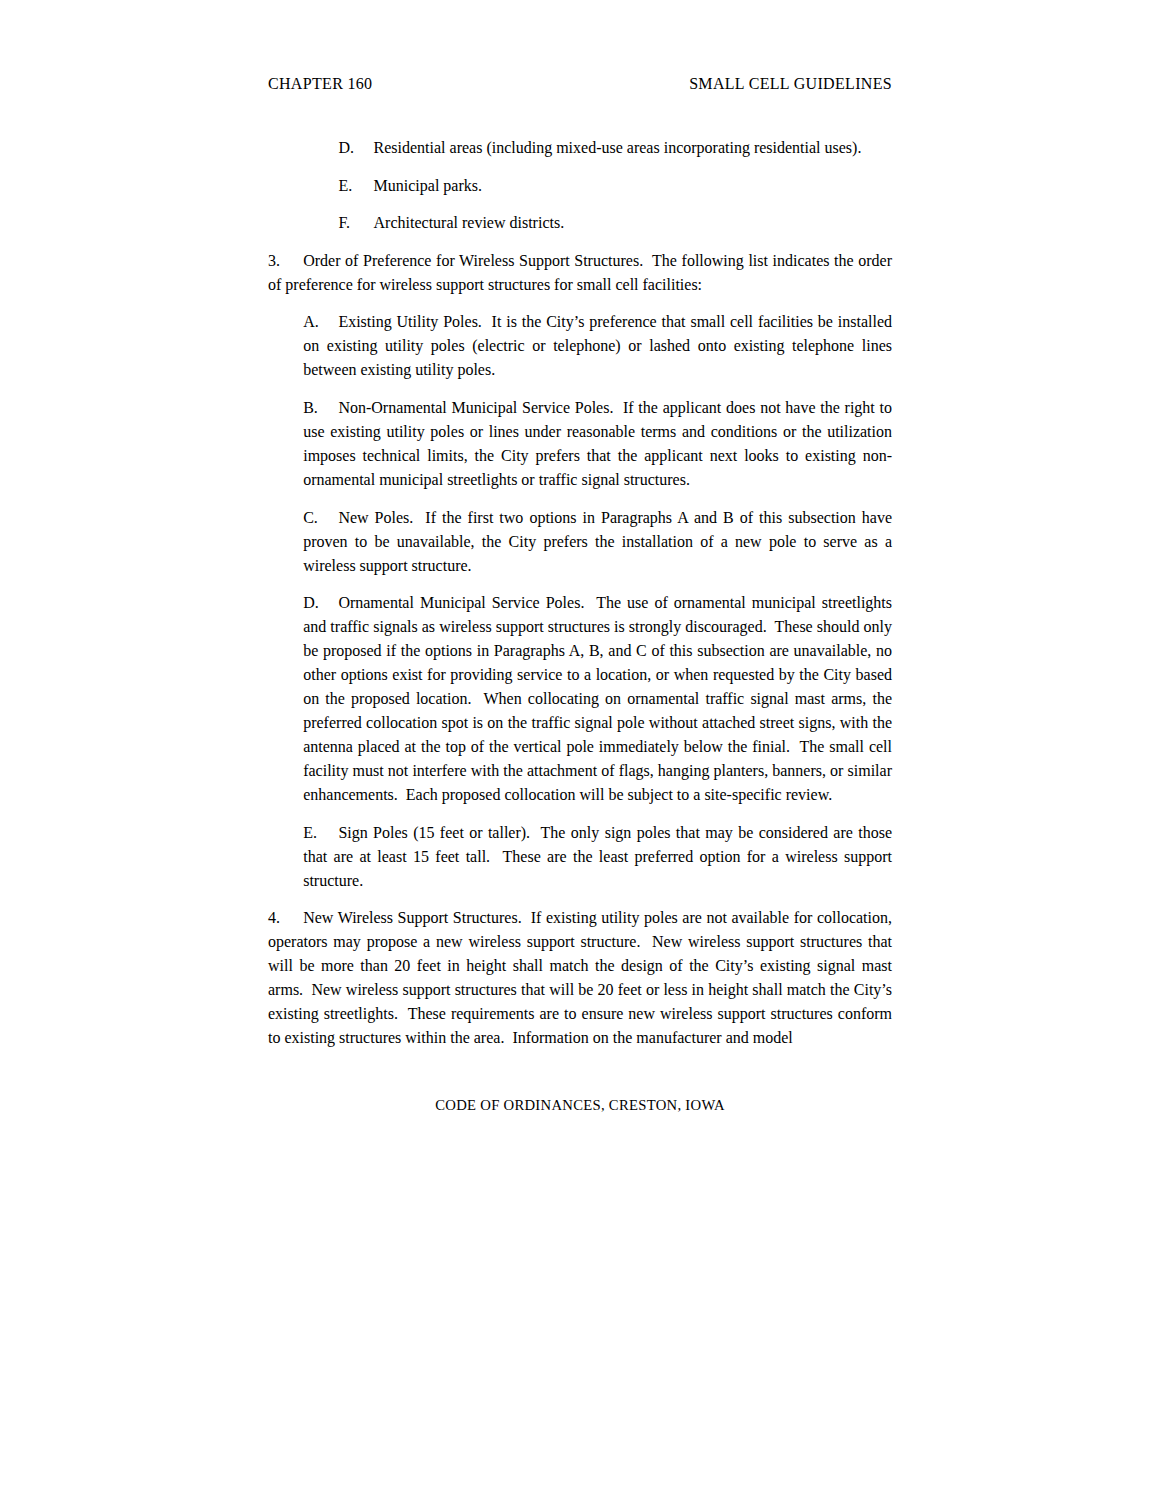CHAPTER 160
SMALL CELL GUIDELINES
D. Residential areas (including mixed-use areas incorporating residential uses).
E. Municipal parks.
F. Architectural review districts.
3. Order of Preference for Wireless Support Structures. The following list indicates the order of preference for wireless support structures for small cell facilities:
A. Existing Utility Poles. It is the City’s preference that small cell facilities be installed on existing utility poles (electric or telephone) or lashed onto existing telephone lines between existing utility poles.
B. Non-Ornamental Municipal Service Poles. If the applicant does not have the right to use existing utility poles or lines under reasonable terms and conditions or the utilization imposes technical limits, the City prefers that the applicant next looks to existing non-ornamental municipal streetlights or traffic signal structures.
C. New Poles. If the first two options in Paragraphs A and B of this subsection have proven to be unavailable, the City prefers the installation of a new pole to serve as a wireless support structure.
D. Ornamental Municipal Service Poles. The use of ornamental municipal streetlights and traffic signals as wireless support structures is strongly discouraged. These should only be proposed if the options in Paragraphs A, B, and C of this subsection are unavailable, no other options exist for providing service to a location, or when requested by the City based on the proposed location. When collocating on ornamental traffic signal mast arms, the preferred collocation spot is on the traffic signal pole without attached street signs, with the antenna placed at the top of the vertical pole immediately below the finial. The small cell facility must not interfere with the attachment of flags, hanging planters, banners, or similar enhancements. Each proposed collocation will be subject to a site-specific review.
E. Sign Poles (15 feet or taller). The only sign poles that may be considered are those that are at least 15 feet tall. These are the least preferred option for a wireless support structure.
4. New Wireless Support Structures. If existing utility poles are not available for collocation, operators may propose a new wireless support structure. New wireless support structures that will be more than 20 feet in height shall match the design of the City’s existing signal mast arms. New wireless support structures that will be 20 feet or less in height shall match the City’s existing streetlights. These requirements are to ensure new wireless support structures conform to existing structures within the area. Information on the manufacturer and model
CODE OF ORDINANCES, CRESTON, IOWA